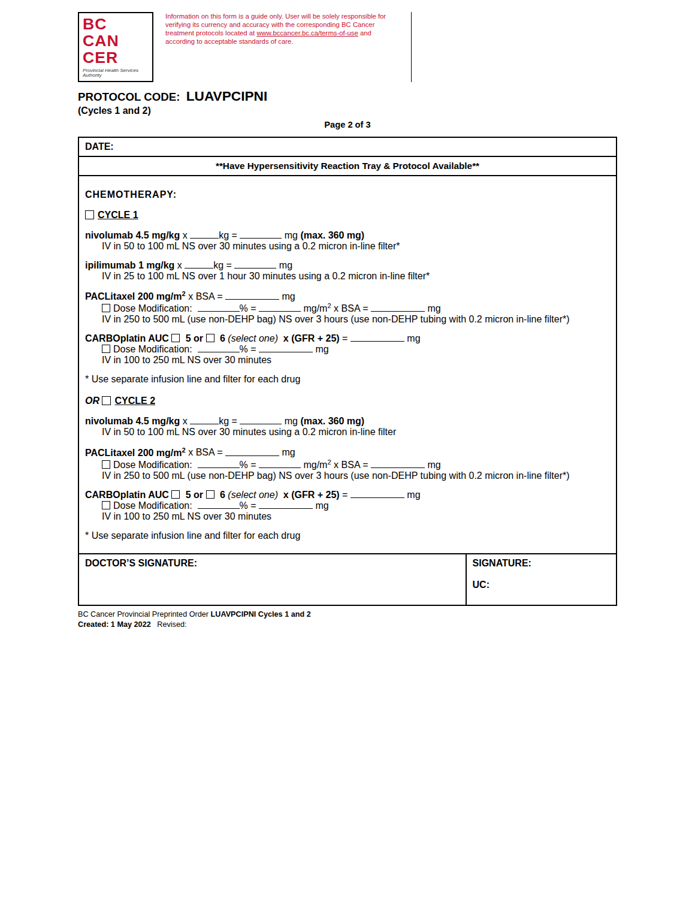BC
CAN
CER
Provincial Health Services Authority
Information on this form is a guide only. User will be solely responsible for verifying its currency and accuracy with the corresponding BC Cancer treatment protocols located at www.bccancer.bc.ca/terms-of-use and according to acceptable standards of care.
PROTOCOL CODE: LUAVPCIPNI
(Cycles 1 and 2)
Page 2 of 3
| DATE: |
| **Have Hypersensitivity Reaction Tray & Protocol Available** |
| CHEMOTHERAPY: CYCLE 1 nivolumab 4.5 mg/kg x kg = mg (max. 360 mg) IV in 50 to 100 mL NS over 30 minutes using a 0.2 micron in-line filter* ipilimumab 1 mg/kg x kg = mg IV in 25 to 100 mL NS over 1 hour 30 minutes using a 0.2 micron in-line filter* PACLitaxel 200 mg/m 2 x BSA = mg Dose Modification: % = mg/m 2 x BSA = mg IV in 250 to 500 mL (use non-DEHP bag) NS over 3 hours (use non-DEHP tubing with 0.2 micron in-line filter*) CARBOplatin AUC 5 or 6 (select one) x (GFR + 25) = mg Dose Modification: % = mg IV in 100 to 250 mL NS over 30 minutes * Use separate infusion line and filter for each drug OR CYCLE 2 nivolumab 4.5 mg/kg x kg = mg (max. 360 mg) IV in 50 to 100 mL NS over 30 minutes using a 0.2 micron in-line filter PACLitaxel 200 mg/m 2 x BSA = mg Dose Modification: % = mg/m 2 x BSA = mg IV in 250 to 500 mL (use non-DEHP bag) NS over 3 hours (use non-DEHP tubing with 0.2 micron in-line filter*) CARBOplatin AUC 5 or 6 (select one) x (GFR + 25) = mg Dose Modification: % = mg IV in 100 to 250 mL NS over 30 minutes * Use separate infusion line and filter for each drug |
| DOCTOR’S SIGNATURE: | SIGNATURE: UC: |
BC Cancer Provincial Preprinted Order LUAVPCIPNI Cycles 1 and 2
Created: 1 May 2022 Revised: